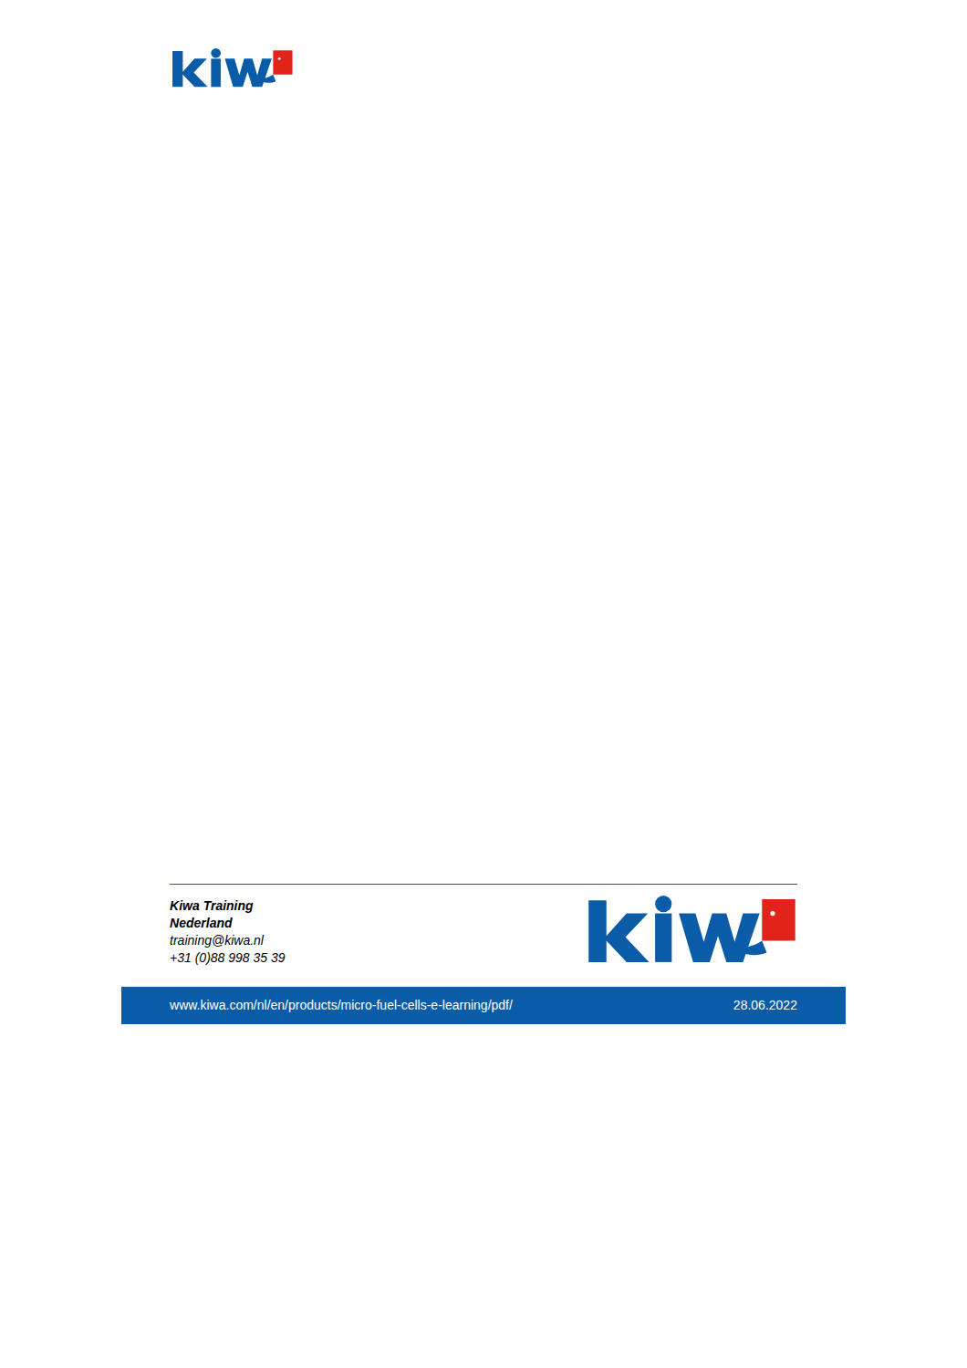Kiwa Training
Nederland
training@kiwa.nl
+31 (0)88 998 35 39
www.kiwa.com/nl/en/products/micro-fuel-cells-e-learning/pdf/ 28.06.2022